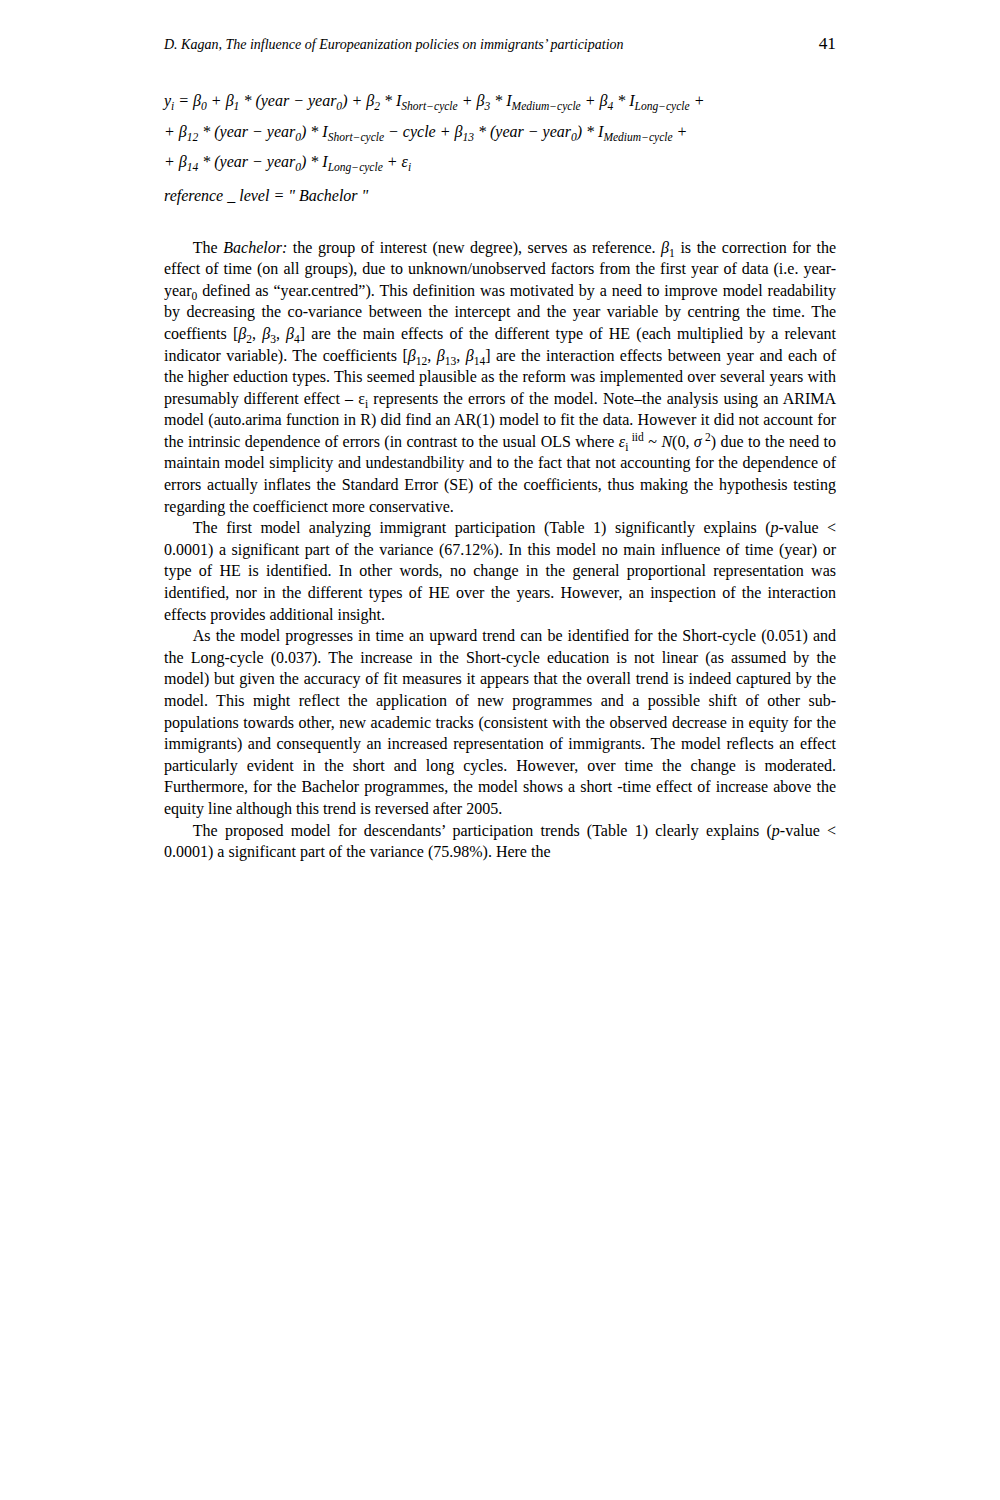D. Kagan, The influence of Europeanization policies on immigrants’ participation 41
yi = β0 + β1 * (year − year0) + β2 * IShort−cycle + β3 * IMedium−cycle + β4 * ILong−cycle +
+ β12 * (year − year0) * IShort−cycle − cycle + β13 * (year − year0) * IMedium−cycle +
+ β14 * (year − year0) * ILong−cycle + εi
reference _ level = " Bachelor "
The Bachelor: the group of interest (new degree), serves as reference. β1 is the correction for the effect of time (on all groups), due to unknown/unobserved factors from the first year of data (i.e. year-year0 defined as “year.centred”). This definition was motivated by a need to improve model readability by decreasing the co-variance between the intercept and the year variable by centring the time. The coeffients [β2, β3, β4] are the main effects of the different type of HE (each multiplied by a relevant indicator variable). The coefficients [β12, β13, β14] are the interaction effects between year and each of the higher eduction types. This seemed plausible as the reform was implemented over several years with presumably different effect – εi represents the errors of the model. Note–the analysis using an ARIMA model (auto.arima function in R) did find an AR(1) model to fit the data. However it did not account for the intrinsic dependence of errors (in contrast to the usual OLS where εi iid ~ N(0, σ 2) due to the need to maintain model simplicity and undestandbility and to the fact that not accounting for the dependence of errors actually inflates the Standard Error (SE) of the coefficients, thus making the hypothesis testing regarding the coefficienct more conservative.
The first model analyzing immigrant participation (Table 1) significantly explains (p-value < 0.0001) a significant part of the variance (67.12%). In this model no main influence of time (year) or type of HE is identified. In other words, no change in the general proportional representation was identified, nor in the different types of HE over the years. However, an inspection of the interaction effects provides additional insight.
As the model progresses in time an upward trend can be identified for the Short-cycle (0.051) and the Long-cycle (0.037). The increase in the Short-cycle education is not linear (as assumed by the model) but given the accuracy of fit measures it appears that the overall trend is indeed captured by the model. This might reflect the application of new programmes and a possible shift of other sub-populations towards other, new academic tracks (consistent with the observed decrease in equity for the immigrants) and consequently an increased representation of immigrants. The model reflects an effect particularly evident in the short and long cycles. However, over time the change is moderated. Furthermore, for the Bachelor programmes, the model shows a short -time effect of increase above the equity line although this trend is reversed after 2005.
The proposed model for descendants’ participation trends (Table 1) clearly explains (p-value < 0.0001) a significant part of the variance (75.98%). Here the